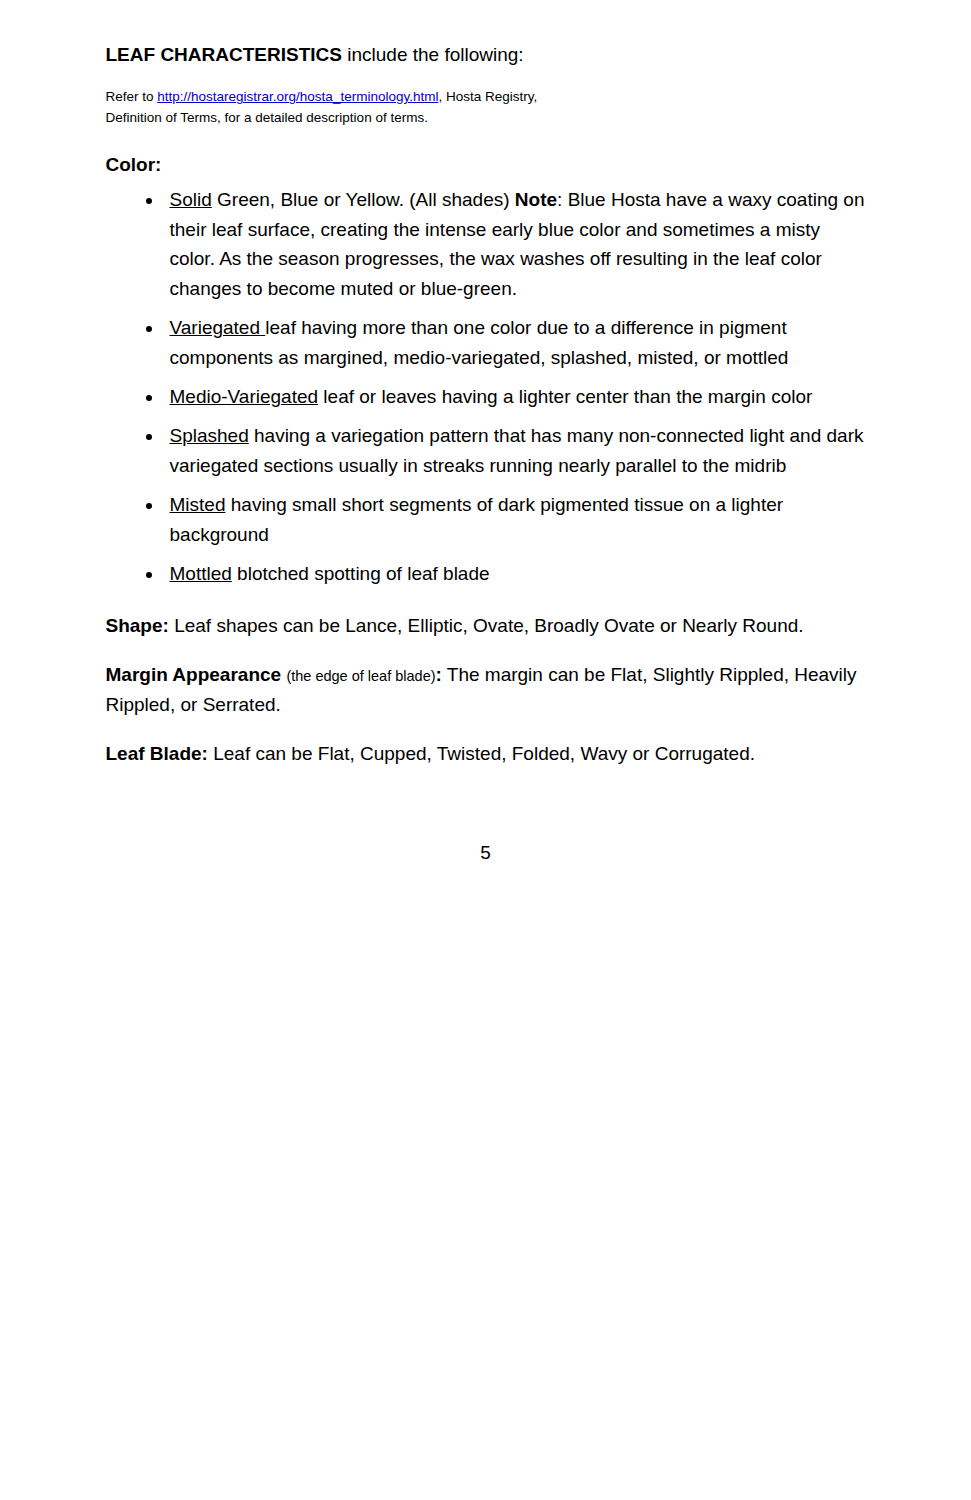LEAF CHARACTERISTICS include the following:
Refer to http://hostaregistrar.org/hosta_terminology.html, Hosta Registry,
Definition of Terms, for a detailed description of terms.
Color:
Solid Green, Blue or Yellow. (All shades) Note: Blue Hosta have a waxy coating on their leaf surface, creating the intense early blue color and sometimes a misty color. As the season progresses, the wax washes off resulting in the leaf color changes to become muted or blue-green.
Variegated leaf having more than one color due to a difference in pigment components as margined, medio-variegated, splashed, misted, or mottled
Medio-Variegated leaf or leaves having a lighter center than the margin color
Splashed having a variegation pattern that has many non-connected light and dark variegated sections usually in streaks running nearly parallel to the midrib
Misted having small short segments of dark pigmented tissue on a lighter background
Mottled blotched spotting of leaf blade
Shape: Leaf shapes can be Lance, Elliptic, Ovate, Broadly Ovate or Nearly Round.
Margin Appearance (the edge of leaf blade): The margin can be Flat, Slightly Rippled, Heavily Rippled, or Serrated.
Leaf Blade: Leaf can be Flat, Cupped, Twisted, Folded, Wavy or Corrugated.
5